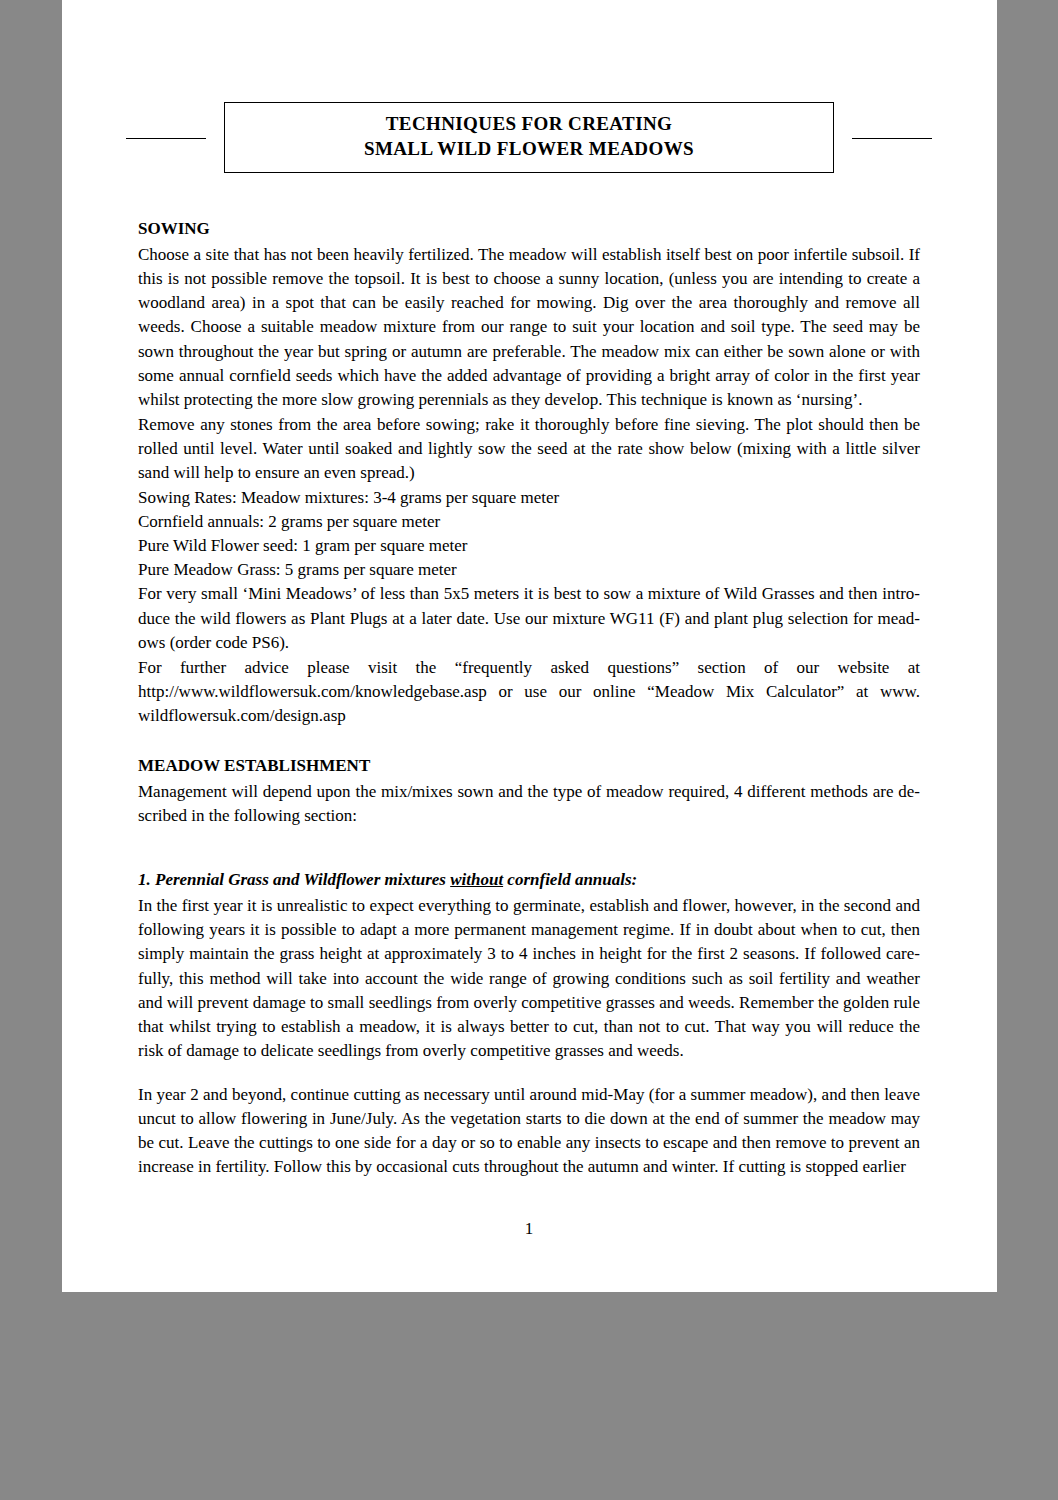Techniques for Creating
Small Wild Flower Meadows
Sowing
Choose a site that has not been heavily fertilized. The meadow will establish itself best on poor infertile subsoil. If this is not possible remove the topsoil. It is best to choose a sunny location, (unless you are intending to create a woodland area) in a spot that can be easily reached for mowing. Dig over the area thoroughly and remove all weeds. Choose a suitable meadow mixture from our range to suit your location and soil type. The seed may be sown throughout the year but spring or autumn are preferable. The meadow mix can either be sown alone or with some annual cornfield seeds which have the added advantage of providing a bright array of color in the first year whilst protecting the more slow growing perennials as they develop. This technique is known as ‘nursing’.
Remove any stones from the area before sowing; rake it thoroughly before fine sieving. The plot should then be rolled until level. Water until soaked and lightly sow the seed at the rate show below (mixing with a little silver sand will help to ensure an even spread.)
Sowing Rates: Meadow mixtures: 3-4 grams per square meter
Cornfield annuals: 2 grams per square meter
Pure Wild Flower seed: 1 gram per square meter
Pure Meadow Grass: 5 grams per square meter
For very small ‘Mini Meadows’ of less than 5x5 meters it is best to sow a mixture of Wild Grasses and then introduce the wild flowers as Plant Plugs at a later date. Use our mixture WG11 (F) and plant plug selection for meadows (order code PS6).
For further advice please visit the “frequently asked questions” section of our website at http://www.wildflowersuk.com/knowledgebase.asp or use our online “Meadow Mix Calculator” at www. wildflowersuk.com/design.asp
Meadow Establishment
Management will depend upon the mix/mixes sown and the type of meadow required, 4 different methods are described in the following section:
1. Perennial Grass and Wildflower mixtures without cornfield annuals:
In the first year it is unrealistic to expect everything to germinate, establish and flower, however, in the second and following years it is possible to adapt a more permanent management regime. If in doubt about when to cut, then simply maintain the grass height at approximately 3 to 4 inches in height for the first 2 seasons. If followed carefully, this method will take into account the wide range of growing conditions such as soil fertility and weather and will prevent damage to small seedlings from overly competitive grasses and weeds. Remember the golden rule that whilst trying to establish a meadow, it is always better to cut, than not to cut. That way you will reduce the risk of damage to delicate seedlings from overly competitive grasses and weeds.
In year 2 and beyond, continue cutting as necessary until around mid-May (for a summer meadow), and then leave uncut to allow flowering in June/July. As the vegetation starts to die down at the end of summer the meadow may be cut. Leave the cuttings to one side for a day or so to enable any insects to escape and then remove to prevent an increase in fertility. Follow this by occasional cuts throughout the autumn and winter. If cutting is stopped earlier
1